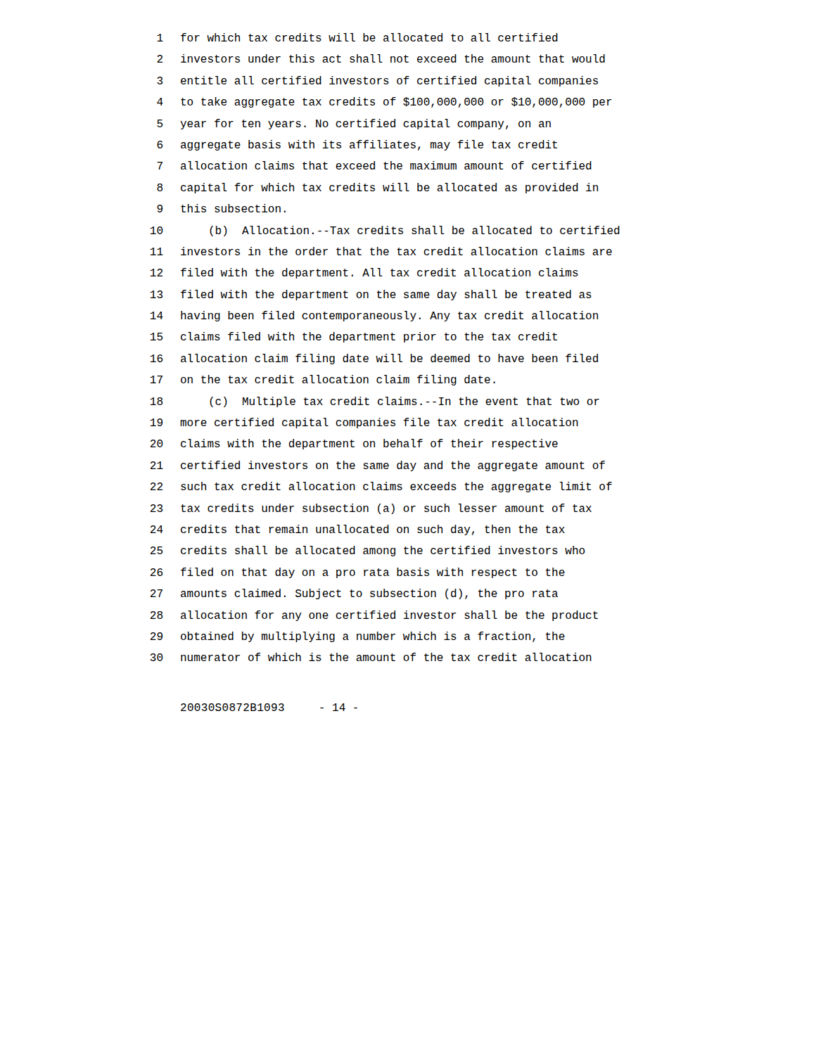for which tax credits will be allocated to all certified
investors under this act shall not exceed the amount that would
entitle all certified investors of certified capital companies
to take aggregate tax credits of $100,000,000 or $10,000,000 per
year for ten years. No certified capital company, on an
aggregate basis with its affiliates, may file tax credit
allocation claims that exceed the maximum amount of certified
capital for which tax credits will be allocated as provided in
this subsection.
(b) Allocation.--Tax credits shall be allocated to certified
investors in the order that the tax credit allocation claims are
filed with the department. All tax credit allocation claims
filed with the department on the same day shall be treated as
having been filed contemporaneously. Any tax credit allocation
claims filed with the department prior to the tax credit
allocation claim filing date will be deemed to have been filed
on the tax credit allocation claim filing date.
(c) Multiple tax credit claims.--In the event that two or
more certified capital companies file tax credit allocation
claims with the department on behalf of their respective
certified investors on the same day and the aggregate amount of
such tax credit allocation claims exceeds the aggregate limit of
tax credits under subsection (a) or such lesser amount of tax
credits that remain unallocated on such day, then the tax
credits shall be allocated among the certified investors who
filed on that day on a pro rata basis with respect to the
amounts claimed. Subject to subsection (d), the pro rata
allocation for any one certified investor shall be the product
obtained by multiplying a number which is a fraction, the
numerator of which is the amount of the tax credit allocation
20030S0872B1093 - 14 -